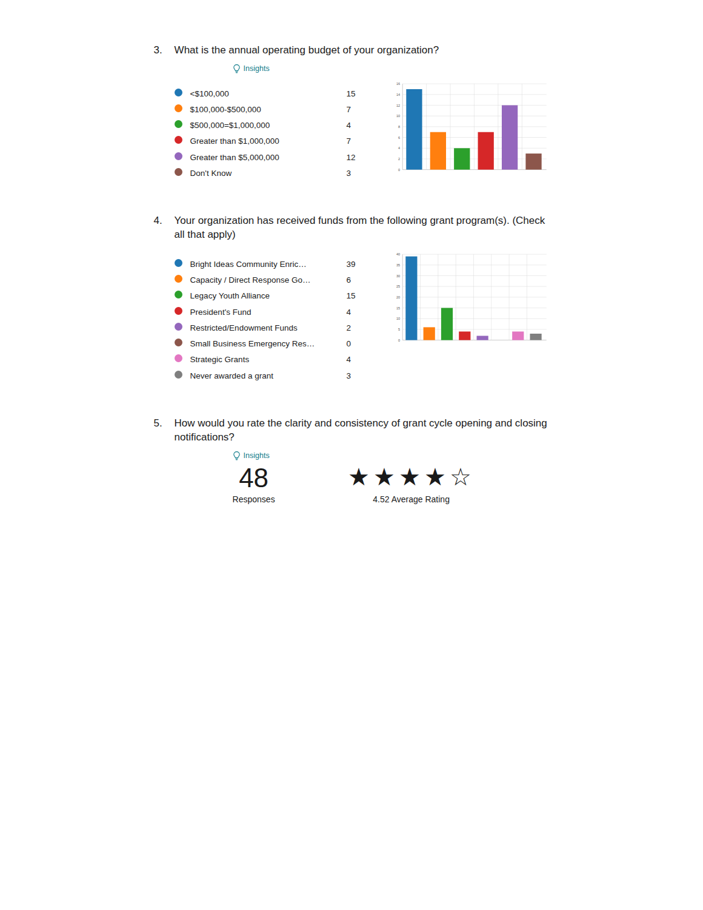What is the annual operating budget of your organization?
Insights
| | <$100,000 | 15 |
| | $100,000-$500,000 | 7 |
| | $500,000=$1,000,000 | 4 |
| | Greater than $1,000,000 | 7 |
| | Greater than $5,000,000 | 12 |
| | Don't Know | 3 |
0 2 4 6 8 10 12 14 16
Your organization has received funds from the following grant program(s). (Check all that apply)
| | Bright Ideas Community Enric… | 39 |
| | Capacity / Direct Response Go… | 6 |
| | Legacy Youth Alliance | 15 |
| | President's Fund | 4 |
| | Restricted/Endowment Funds | 2 |
| | Small Business Emergency Res… | 0 |
| | Strategic Grants | 4 |
| | Never awarded a grant | 3 |
0 5 10 15 20 25 30 35 40
How would you rate the clarity and consistency of grant cycle opening and closing notifications?
Insights
48
Responses
★★★★☆
4.52 Average Rating